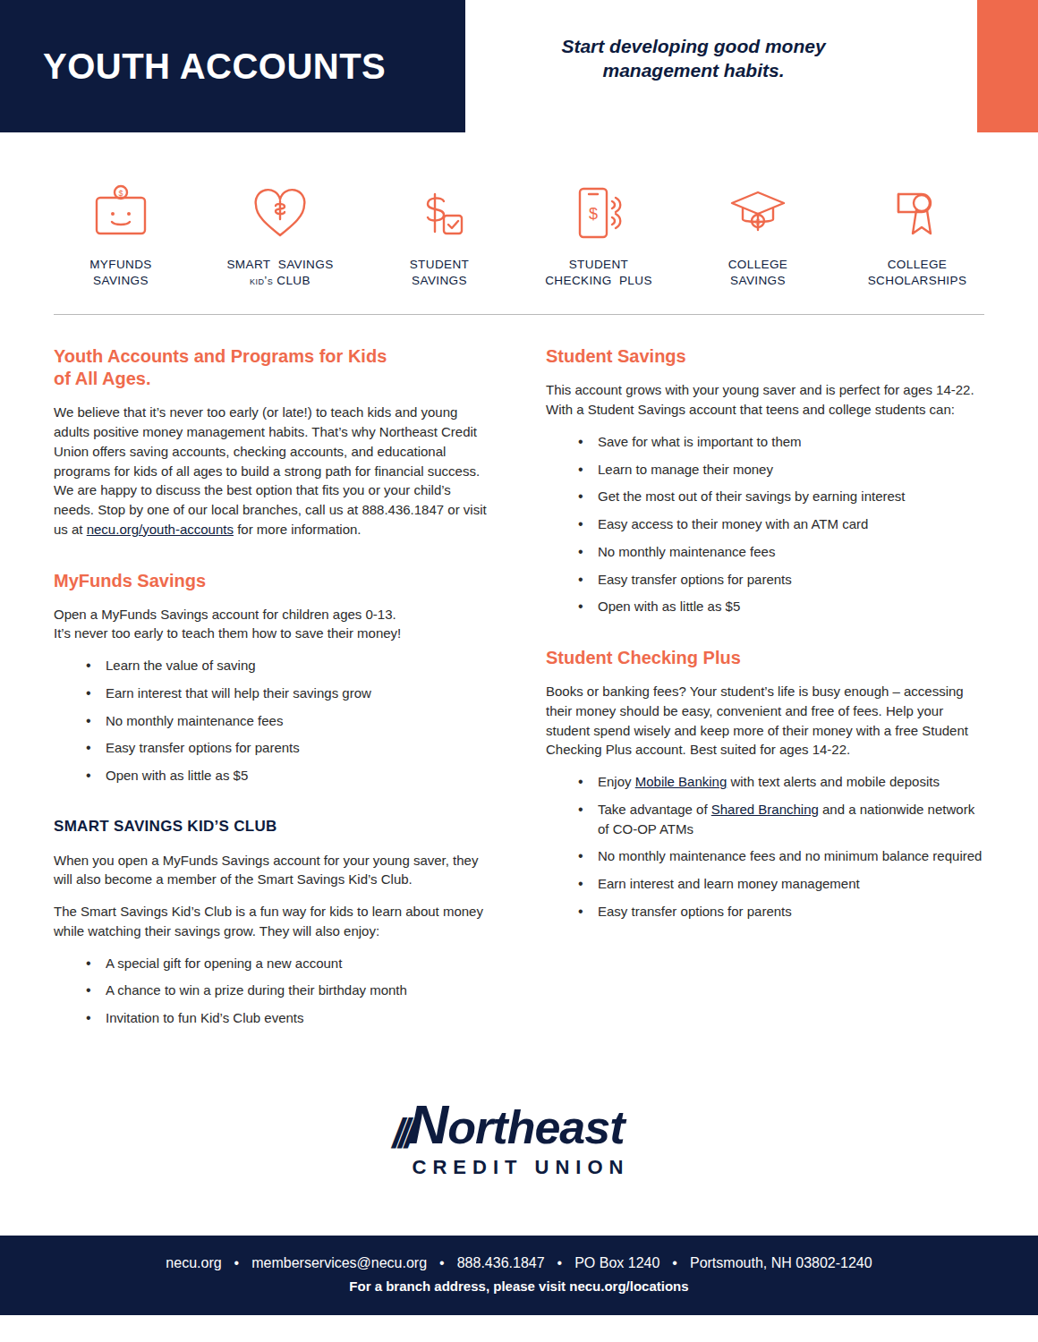YOUTH ACCOUNTS
Start developing good money
management habits.
$
MYFUNDS
SAVINGS
SMART SAVINGS
KID’S CLUB
STUDENT
SAVINGS
$
STUDENT
CHECKING PLUS
$
COLLEGE
SAVINGS
COLLEGE
SCHOLARSHIPS
Youth Accounts and Programs for Kids
of All Ages.
We believe that it’s never too early (or late!) to teach kids and young adults positive money management habits. That’s why Northeast Credit Union offers saving accounts, checking accounts, and educational programs for kids of all ages to build a strong path for financial success. We are happy to discuss the best option that fits you or your child’s needs. Stop by one of our local branches, call us at 888.436.1847 or visit us at necu.org/youth-accounts for more information.
MyFunds Savings
Open a MyFunds Savings account for children ages 0-13.
It’s never too early to teach them how to save their money!
Learn the value of saving
Earn interest that will help their savings grow
No monthly maintenance fees
Easy transfer options for parents
Open with as little as $5
SMART SAVINGS KID’S CLUB
When you open a MyFunds Savings account for your young saver, they will also become a member of the Smart Savings Kid’s Club.
The Smart Savings Kid’s Club is a fun way for kids to learn about money while watching their savings grow. They will also enjoy:
A special gift for opening a new account
A chance to win a prize during their birthday month
Invitation to fun Kid’s Club events
Student Savings
This account grows with your young saver and is perfect for ages 14-22. With a Student Savings account that teens and college students can:
Save for what is important to them
Learn to manage their money
Get the most out of their savings by earning interest
Easy access to their money with an ATM card
No monthly maintenance fees
Easy transfer options for parents
Open with as little as $5
Student Checking Plus
Books or banking fees? Your student’s life is busy enough – accessing their money should be easy, convenient and free of fees. Help your student spend wisely and keep more of their money with a free Student Checking Plus account. Best suited for ages 14-22.
Enjoy Mobile Banking with text alerts and mobile deposits
Take advantage of Shared Branching and a nationwide network of CO-OP ATMs
No monthly maintenance fees and no minimum balance required
Earn interest and learn money management
Easy transfer options for parents
///
Northeast
CREDIT UNION
necu.org•memberservices@necu.org•888.436.1847•PO Box 1240•Portsmouth, NH 03802-1240
For a branch address, please visit necu.org/locations